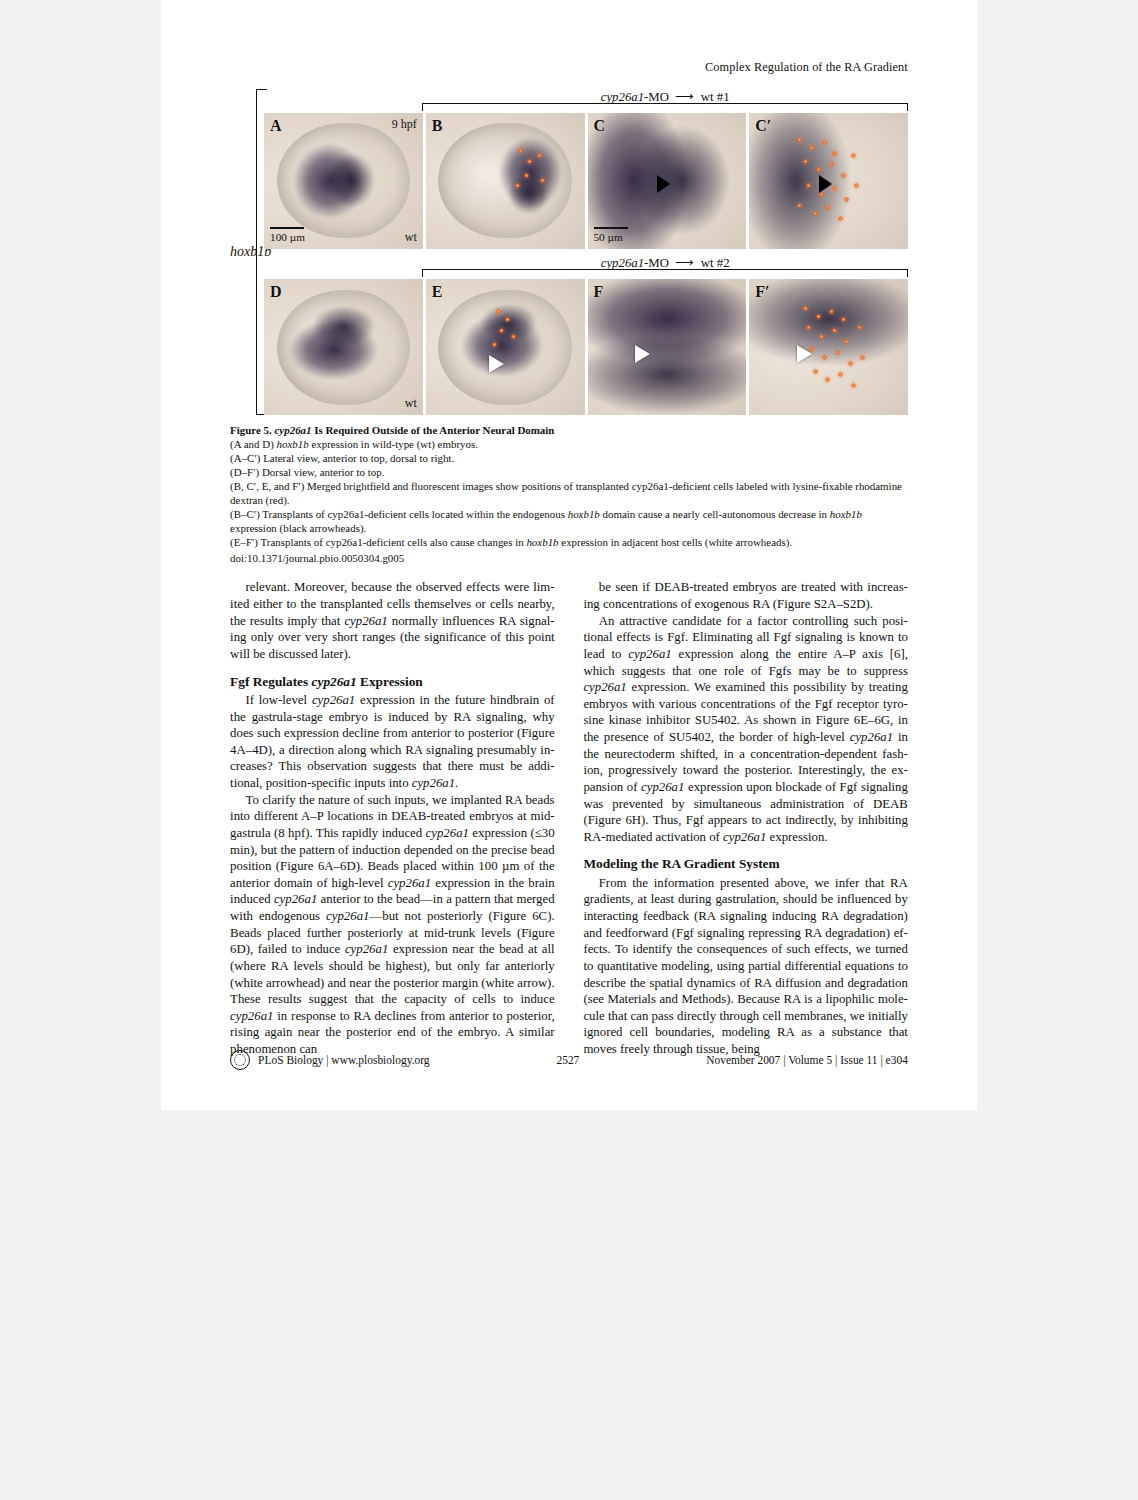Complex Regulation of the RA Gradient
hoxb1b
cyp26a1-MO ⟶ wt #1
A
9 hpf
wt
100 µm
B
C
50 µm
C′
cyp26a1-MO ⟶ wt #2
D
wt
E
F
F′
Figure 5. cyp26a1 Is Required Outside of the Anterior Neural Domain
(A and D) hoxb1b expression in wild-type (wt) embryos.
(A–C′) Lateral view, anterior to top, dorsal to right.
(D–F′) Dorsal view, anterior to top.
(B, C′, E, and F′) Merged brightfield and fluorescent images show positions of transplanted cyp26a1-deficient cells labeled with lysine-fixable rhodamine dextran (red).
(B–C′) Transplants of cyp26a1-deficient cells located within the endogenous hoxb1b domain cause a nearly cell-autonomous decrease in hoxb1b expression (black arrowheads).
(E–F′) Transplants of cyp26a1-deficient cells also cause changes in hoxb1b expression in adjacent host cells (white arrowheads).
doi:10.1371/journal.pbio.0050304.g005
relevant. Moreover, because the observed effects were limited either to the transplanted cells themselves or cells nearby, the results imply that cyp26a1 normally influences RA signaling only over very short ranges (the significance of this point will be discussed later).
Fgf Regulates cyp26a1 Expression
If low-level cyp26a1 expression in the future hindbrain of the gastrula-stage embryo is induced by RA signaling, why does such expression decline from anterior to posterior (Figure 4A–4D), a direction along which RA signaling presumably increases? This observation suggests that there must be additional, position-specific inputs into cyp26a1.
To clarify the nature of such inputs, we implanted RA beads into different A–P locations in DEAB-treated embryos at mid-gastrula (8 hpf). This rapidly induced cyp26a1 expression (≤30 min), but the pattern of induction depended on the precise bead position (Figure 6A–6D). Beads placed within 100 µm of the anterior domain of high-level cyp26a1 expression in the brain induced cyp26a1 anterior to the bead—in a pattern that merged with endogenous cyp26a1—but not posteriorly (Figure 6C). Beads placed further posteriorly at mid-trunk levels (Figure 6D), failed to induce cyp26a1 expression near the bead at all (where RA levels should be highest), but only far anteriorly (white arrowhead) and near the posterior margin (white arrow). These results suggest that the capacity of cells to induce cyp26a1 in response to RA declines from anterior to posterior, rising again near the posterior end of the embryo. A similar phenomenon can
be seen if DEAB-treated embryos are treated with increasing concentrations of exogenous RA (Figure S2A–S2D).
An attractive candidate for a factor controlling such positional effects is Fgf. Eliminating all Fgf signaling is known to lead to cyp26a1 expression along the entire A–P axis [6], which suggests that one role of Fgfs may be to suppress cyp26a1 expression. We examined this possibility by treating embryos with various concentrations of the Fgf receptor tyrosine kinase inhibitor SU5402. As shown in Figure 6E–6G, in the presence of SU5402, the border of high-level cyp26a1 in the neurectoderm shifted, in a concentration-dependent fashion, progressively toward the posterior. Interestingly, the expansion of cyp26a1 expression upon blockade of Fgf signaling was prevented by simultaneous administration of DEAB (Figure 6H). Thus, Fgf appears to act indirectly, by inhibiting RA-mediated activation of cyp26a1 expression.
Modeling the RA Gradient System
From the information presented above, we infer that RA gradients, at least during gastrulation, should be influenced by interacting feedback (RA signaling inducing RA degradation) and feedforward (Fgf signaling repressing RA degradation) effects. To identify the consequences of such effects, we turned to quantitative modeling, using partial differential equations to describe the spatial dynamics of RA diffusion and degradation (see Materials and Methods). Because RA is a lipophilic molecule that can pass directly through cell membranes, we initially ignored cell boundaries, modeling RA as a substance that moves freely through tissue, being
PLoS Biology | www.plosbiology.org
2527
November 2007 | Volume 5 | Issue 11 | e304